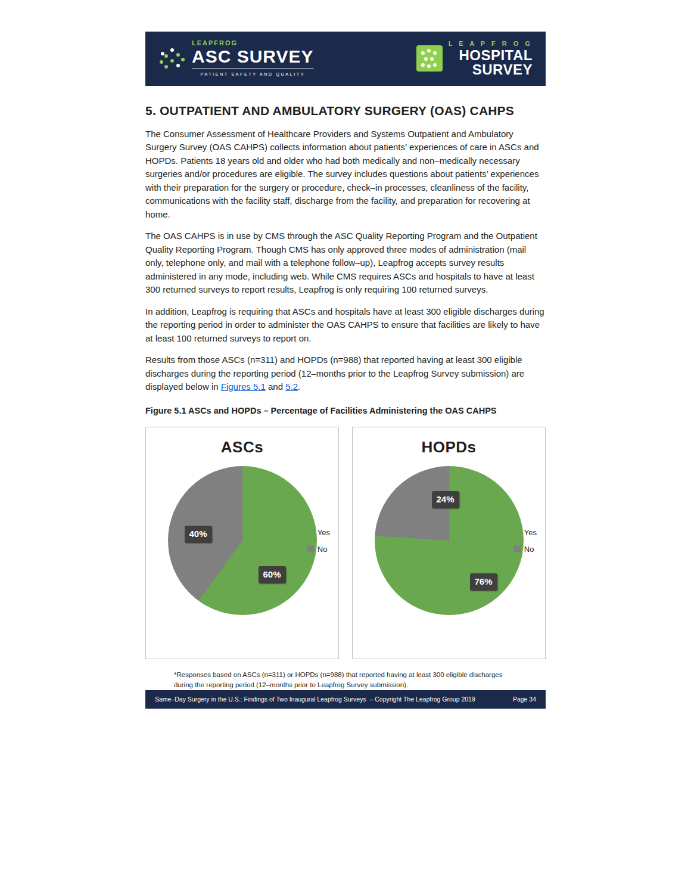LEAPFROG
ASC SURVEY
PATIENT SAFETY AND QUALITY
L E A P F R O G
HOSPITAL
SURVEY
5. OUTPATIENT AND AMBULATORY SURGERY (OAS) CAHPS
The Consumer Assessment of Healthcare Providers and Systems Outpatient and Ambulatory Surgery Survey (OAS CAHPS) collects information about patients’ experiences of care in ASCs and HOPDs. Patients 18 years old and older who had both medically and non–medically necessary surgeries and/or procedures are eligible. The survey includes questions about patients’ experiences with their preparation for the surgery or procedure, check–in processes, cleanliness of the facility, communications with the facility staff, discharge from the facility, and preparation for recovering at home.
The OAS CAHPS is in use by CMS through the ASC Quality Reporting Program and the Outpatient Quality Reporting Program. Though CMS has only approved three modes of administration (mail only, telephone only, and mail with a telephone follow–up), Leapfrog accepts survey results administered in any mode, including web. While CMS requires ASCs and hospitals to have at least 300 returned surveys to report results, Leapfrog is only requiring 100 returned surveys.
In addition, Leapfrog is requiring that ASCs and hospitals have at least 300 eligible discharges during the reporting period in order to administer the OAS CAHPS to ensure that facilities are likely to have at least 100 returned surveys to report on.
Results from those ASCs (n=311) and HOPDs (n=988) that reported having at least 300 eligible discharges during the reporting period (12–months prior to the Leapfrog Survey submission) are displayed below in Figures 5.1 and 5.2.
Figure 5.1 ASCs and HOPDs – Percentage of Facilities Administering the OAS CAHPS
ASCs
60%
40%
Yes
No
HOPDs
76%
24%
Yes
No
*Responses based on ASCs (n=311) or HOPDs (n=988) that reported having at least 300 eligible discharges during the reporting period (12–months prior to Leapfrog Survey submission).
Same–Day Surgery in the U.S.: Findings of Two Inaugural Leapfrog Surveys – Copyright The Leapfrog Group 2019
Page 34